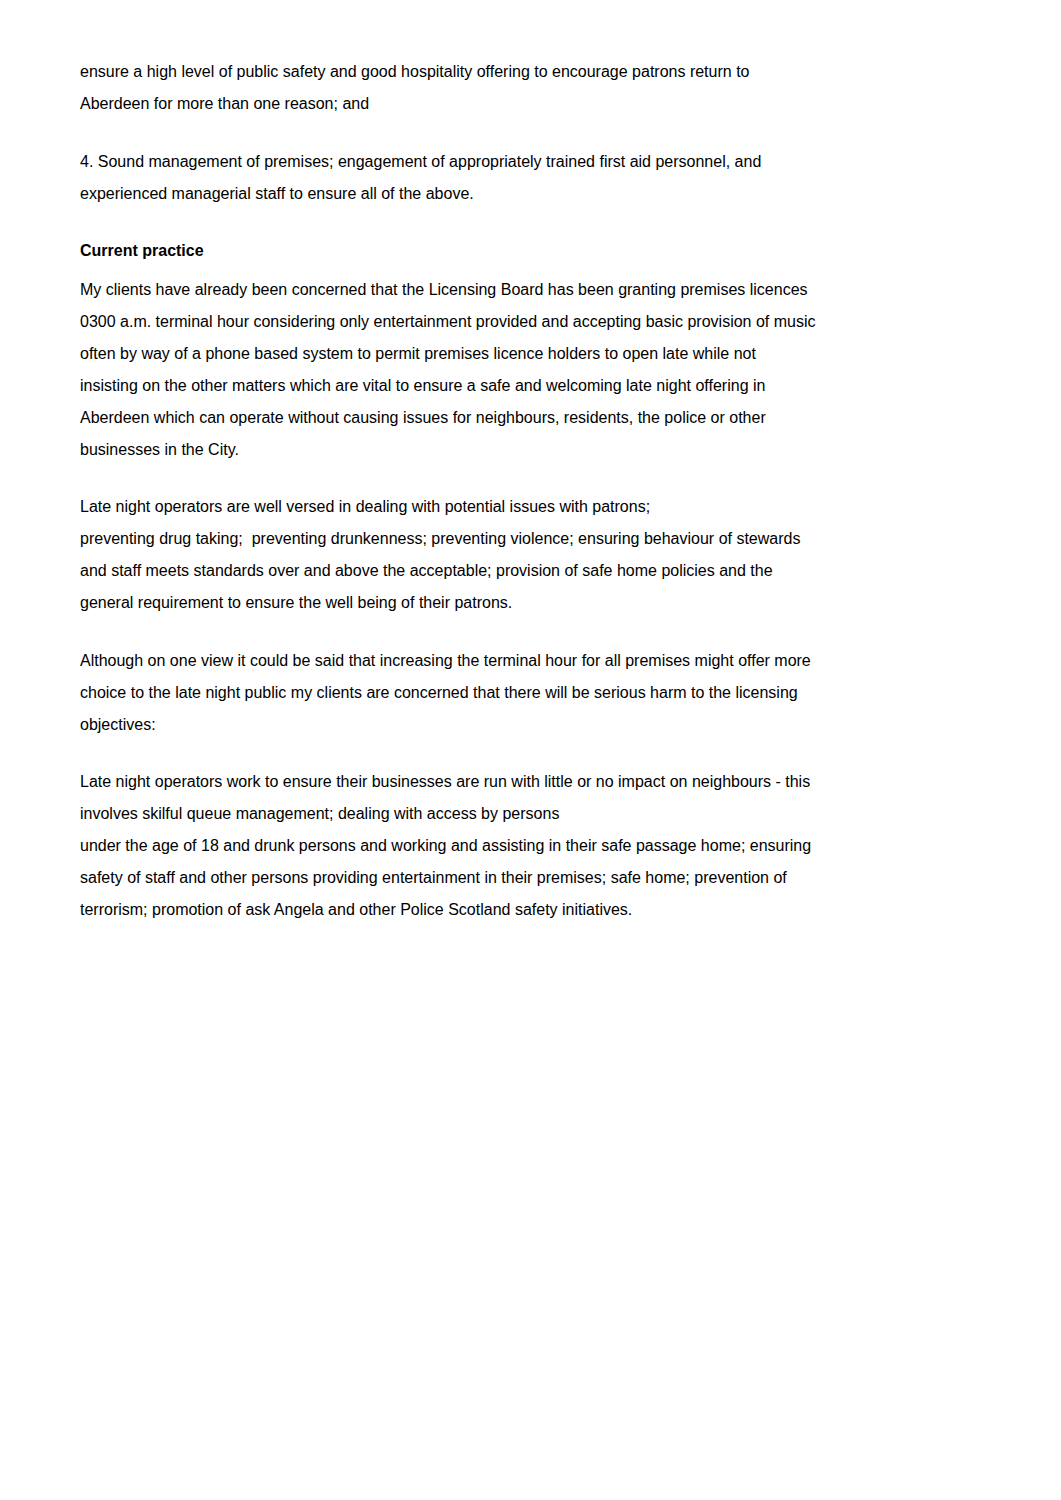ensure a high level of public safety and good hospitality offering to encourage patrons return to Aberdeen for more than one reason; and
4. Sound management of premises; engagement of appropriately trained first aid personnel, and experienced managerial staff to ensure all of the above.
Current practice
My clients have already been concerned that the Licensing Board has been granting premises licences 0300 a.m. terminal hour considering only entertainment provided and accepting basic provision of music often by way of a phone based system to permit premises licence holders to open late while not insisting on the other matters which are vital to ensure a safe and welcoming late night offering in Aberdeen which can operate without causing issues for neighbours, residents, the police or other businesses in the City.
Late night operators are well versed in dealing with potential issues with patrons;
preventing drug taking; preventing drunkenness; preventing violence; ensuring behaviour of stewards and staff meets standards over and above the acceptable; provision of safe home policies and the general requirement to ensure the well being of their patrons.
Although on one view it could be said that increasing the terminal hour for all premises might offer more choice to the late night public my clients are concerned that there will be serious harm to the licensing objectives:
Late night operators work to ensure their businesses are run with little or no impact on neighbours - this involves skilful queue management; dealing with access by persons
under the age of 18 and drunk persons and working and assisting in their safe passage home; ensuring safety of staff and other persons providing entertainment in their premises; safe home; prevention of terrorism; promotion of ask Angela and other Police Scotland safety initiatives.